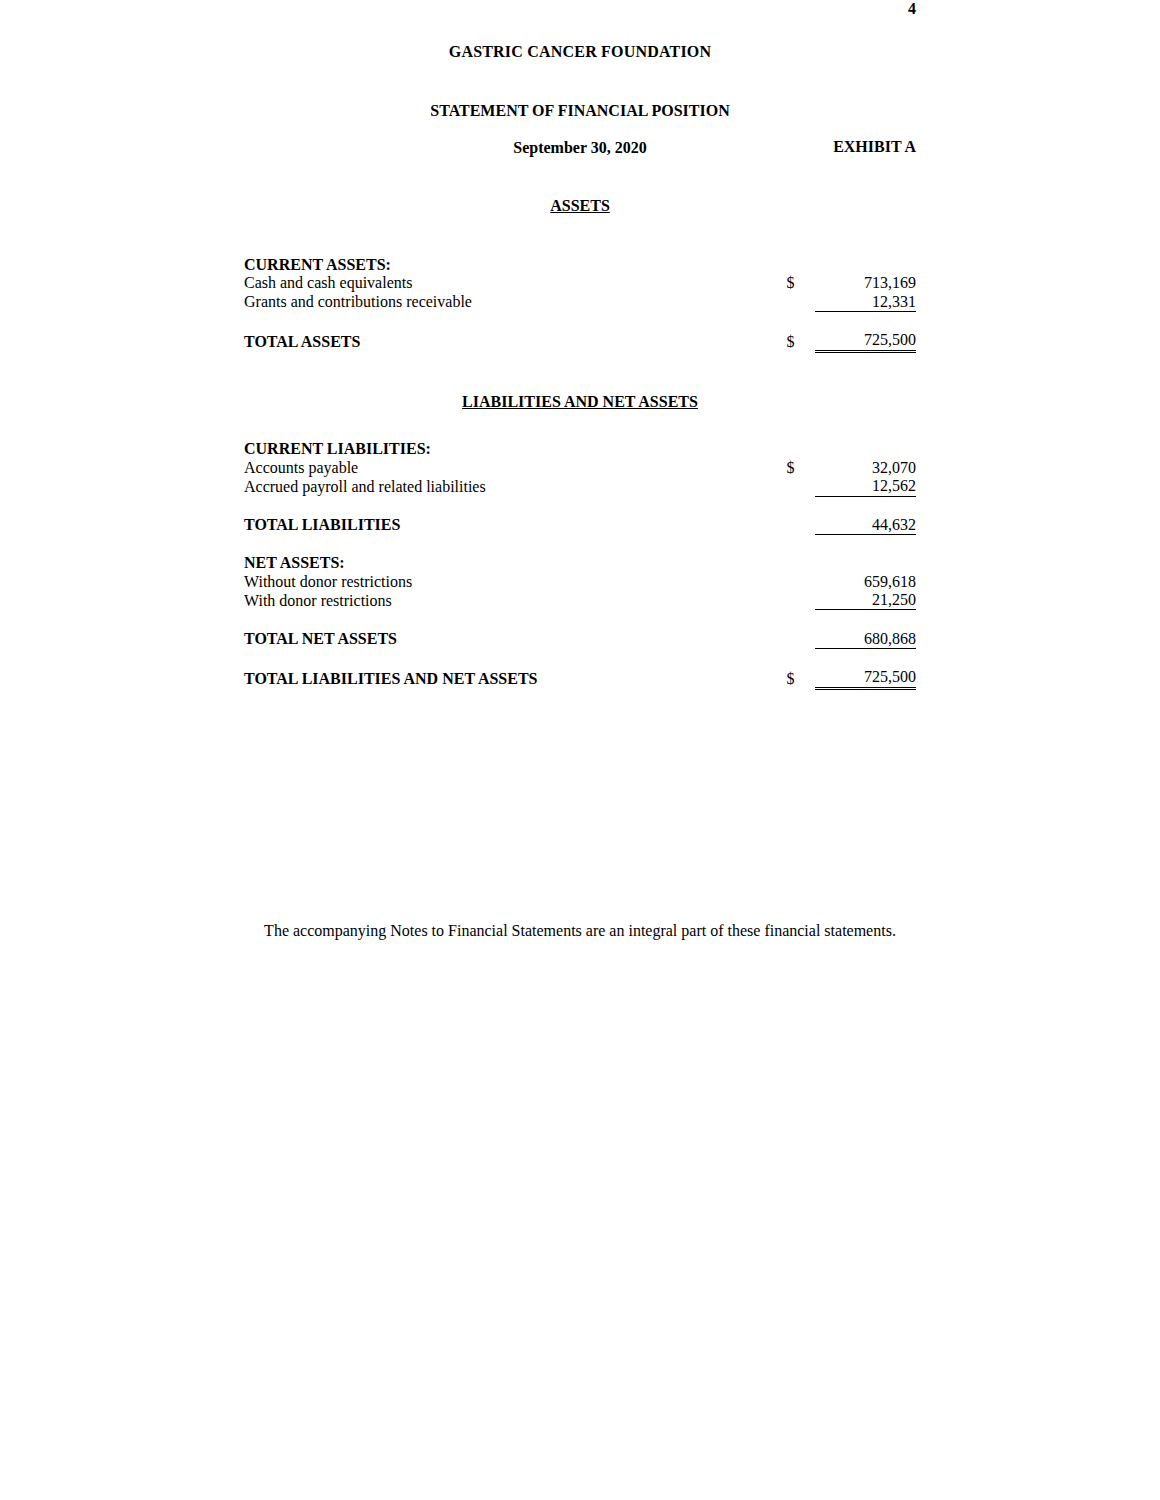4
GASTRIC CANCER FOUNDATION
STATEMENT OF FINANCIAL POSITION
EXHIBIT A
September 30, 2020
ASSETS
| CURRENT ASSETS: | | | |
| Cash and cash equivalents | | $ | 713,169 |
| Grants and contributions receivable | | | 12,331 |
| TOTAL ASSETS | | $ | 725,500 |
LIABILITIES AND NET ASSETS
| CURRENT LIABILITIES: | | | |
| Accounts payable | | $ | 32,070 |
| Accrued payroll and related liabilities | | | 12,562 |
| TOTAL LIABILITIES | | | 44,632 |
| NET ASSETS: | | | |
| Without donor restrictions | | | 659,618 |
| With donor restrictions | | | 21,250 |
| TOTAL NET ASSETS | | | 680,868 |
| TOTAL LIABILITIES AND NET ASSETS | | $ | 725,500 |
The accompanying Notes to Financial Statements are an integral part of these financial statements.